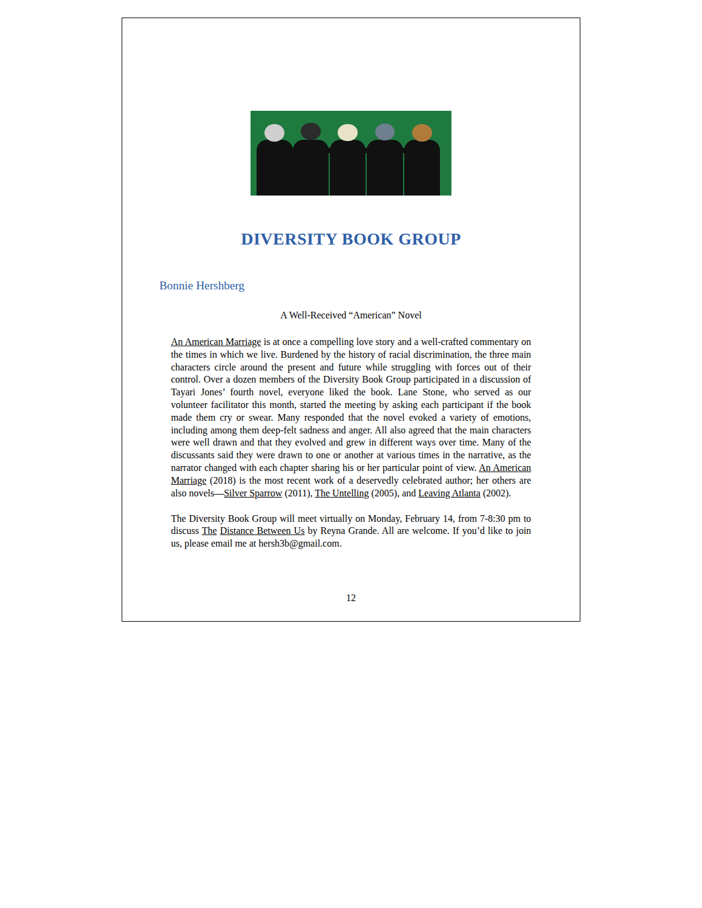DIVERSITY BOOK GROUP
Bonnie Hershberg
A Well-Received “American” Novel
An American Marriage is at once a compelling love story and a well-crafted commentary on the times in which we live. Burdened by the history of racial discrimination, the three main characters circle around the present and future while struggling with forces out of their control. Over a dozen members of the Diversity Book Group participated in a discussion of Tayari Jones’ fourth novel, everyone liked the book. Lane Stone, who served as our volunteer facilitator this month, started the meeting by asking each participant if the book made them cry or swear. Many responded that the novel evoked a variety of emotions, including among them deep-felt sadness and anger. All also agreed that the main characters were well drawn and that they evolved and grew in different ways over time. Many of the discussants said they were drawn to one or another at various times in the narrative, as the narrator changed with each chapter sharing his or her particular point of view. An American Marriage (2018) is the most recent work of a deservedly celebrated author; her others are also novels—Silver Sparrow (2011), The Untelling (2005), and Leaving Atlanta (2002).
The Diversity Book Group will meet virtually on Monday, February 14, from 7-8:30 pm to discuss The Distance Between Us by Reyna Grande. All are welcome. If you’d like to join us, please email me at hersh3b@gmail.com.
12